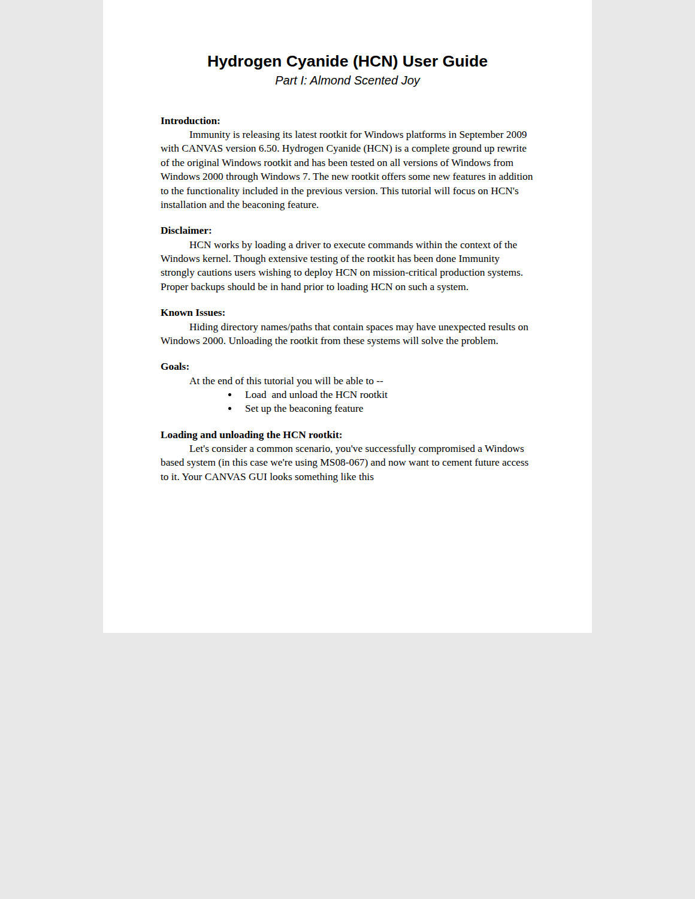Hydrogen Cyanide (HCN) User Guide
Part I: Almond Scented Joy
Introduction
Immunity is releasing its latest rootkit for Windows platforms in September 2009 with CANVAS version 6.50. Hydrogen Cyanide (HCN) is a complete ground up rewrite of the original Windows rootkit and has been tested on all versions of Windows from Windows 2000 through Windows 7. The new rootkit offers some new features in addition to the functionality included in the previous version. This tutorial will focus on HCN's installation and the beaconing feature.
Disclaimer
HCN works by loading a driver to execute commands within the context of the Windows kernel. Though extensive testing of the rootkit has been done Immunity strongly cautions users wishing to deploy HCN on mission-critical production systems. Proper backups should be in hand prior to loading HCN on such a system.
Known Issues
Hiding directory names/paths that contain spaces may have unexpected results on Windows 2000. Unloading the rootkit from these systems will solve the problem.
Goals
At the end of this tutorial you will be able to --
Load and unload the HCN rootkit
Set up the beaconing feature
Loading and unloading the HCN rootkit
Let's consider a common scenario, you've successfully compromised a Windows based system (in this case we're using MS08-067) and now want to cement future access to it. Your CANVAS GUI looks something like this